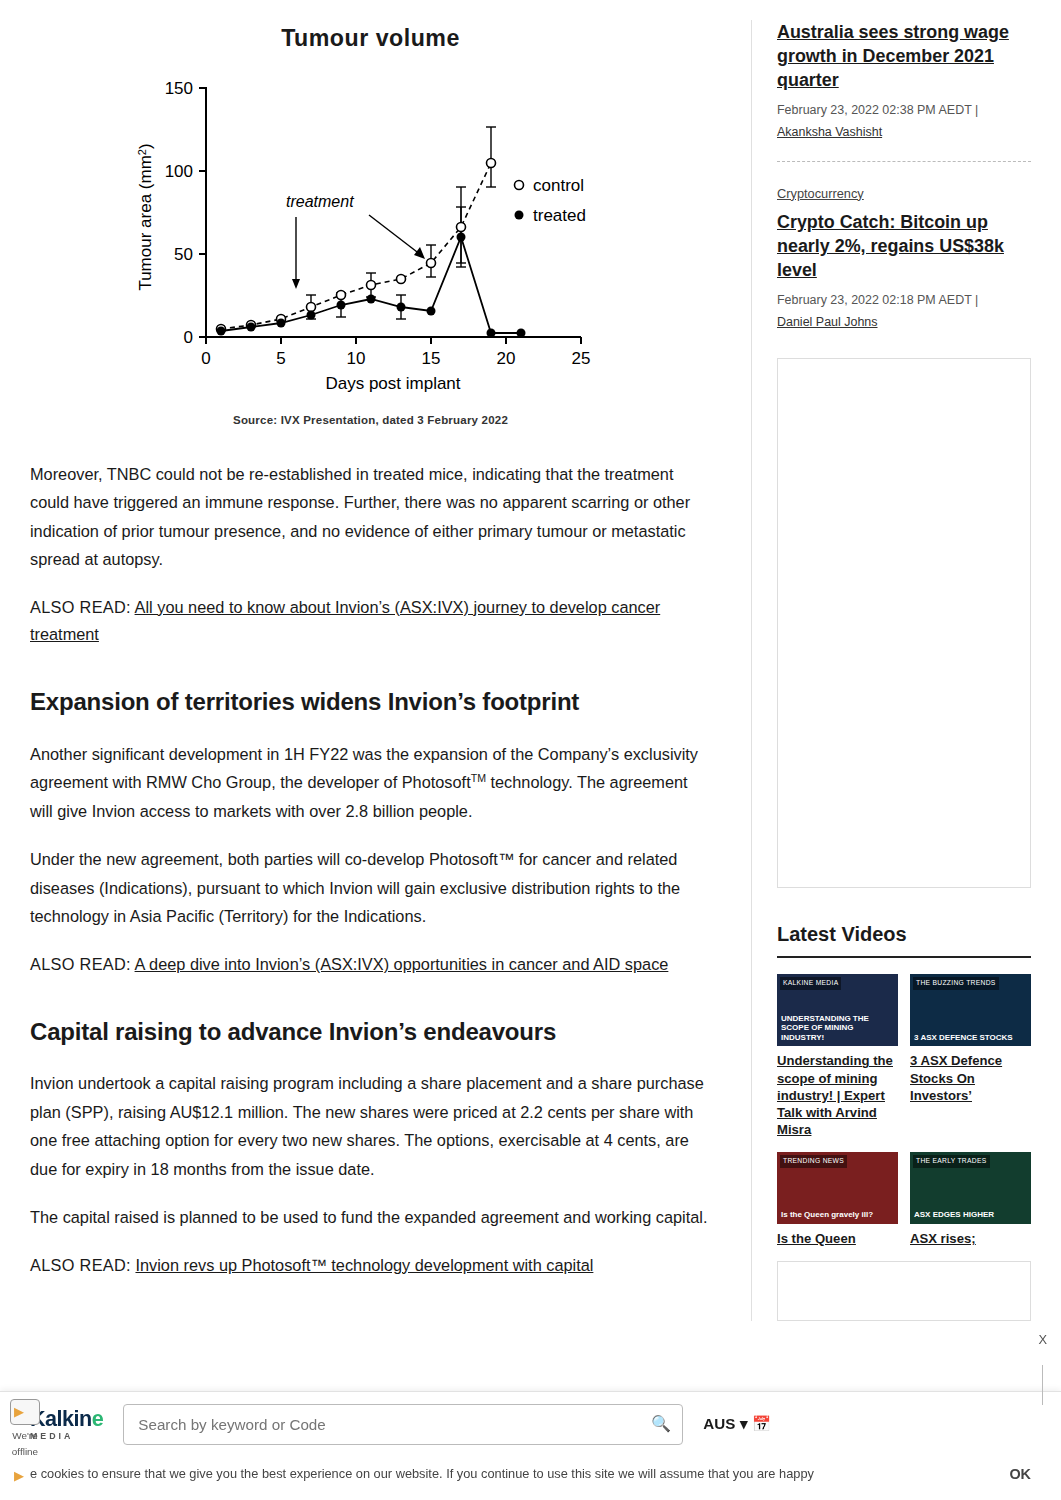Tumour volume
0 50 100 150 0 5 10 15 20 25 Tumour area (mm2) Days post implant treatment control treated
Source: IVX Presentation, dated 3 February 2022
Moreover, TNBC could not be re-established in treated mice, indicating that the treatment could have triggered an immune response. Further, there was no apparent scarring or other indication of prior tumour presence, and no evidence of either primary tumour or metastatic spread at autopsy.
ALSO READ: All you need to know about Invion’s (ASX:IVX) journey to develop cancer treatment
Expansion of territories widens Invion’s footprint
Another significant development in 1H FY22 was the expansion of the Company’s exclusivity agreement with RMW Cho Group, the developer of PhotosoftTM technology. The agreement will give Invion access to markets with over 2.8 billion people.
Under the new agreement, both parties will co-develop Photosoft™ for cancer and related diseases (Indications), pursuant to which Invion will gain exclusive distribution rights to the technology in Asia Pacific (Territory) for the Indications.
ALSO READ: A deep dive into Invion’s (ASX:IVX) opportunities in cancer and AID space
Capital raising to advance Invion’s endeavours
Invion undertook a capital raising program including a share placement and a share purchase plan (SPP), raising AU$12.1 million. The new shares were priced at 2.2 cents per share with one free attaching option for every two new shares. The options, exercisable at 4 cents, are due for expiry in 18 months from the issue date.
The capital raised is planned to be used to fund the expanded agreement and working capital.
ALSO READ: Invion revs up Photosoft™ technology development with capital
Australia sees strong wage growth in December 2021 quarter
February 23, 2022 02:38 PM AEDT | Akanksha Vashisht
Cryptocurrency
Crypto Catch: Bitcoin up nearly 2%, regains US$38k level
February 23, 2022 02:18 PM AEDT | Daniel Paul Johns
Latest Videos
KALKINE MEDIA UNDERSTANDING THE SCOPE OF MINING INDUSTRY!
Understanding the scope of mining industry! | Expert Talk with Arvind Misra
THE BUZZING TRENDS 3 ASX DEFENCE STOCKS
3 ASX Defence Stocks On Investors’
TRENDING NEWS Is the Queen gravely ill?
Is the Queen
THE EARLY TRADES ASX EDGES HIGHER
ASX rises;
X
We're
offline
▶
▶
KalkineMEDIA
🔍
AUS ▾ 📅
e cookies to ensure that we give you the best experience on our website. If you continue to use this site we will assume that you are happy OK